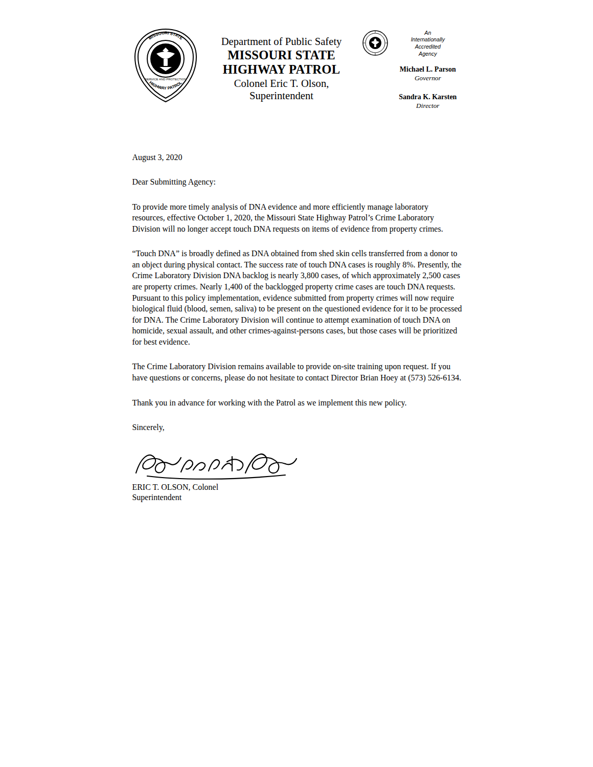MISSOURI STATE HIGHWAY PATROL SERVICE AND PROTECTION
Department of Public Safety
MISSOURI STATE HIGHWAY PATROL
Colonel Eric T. Olson, Superintendent
An
Internationally
Accredited
Agency
Michael L. Parson
Governor
Sandra K. Karsten
Director
August 3, 2020
Dear Submitting Agency:
To provide more timely analysis of DNA evidence and more efficiently manage laboratory resources, effective October 1, 2020, the Missouri State Highway Patrol’s Crime Laboratory Division will no longer accept touch DNA requests on items of evidence from property crimes.
“Touch DNA” is broadly defined as DNA obtained from shed skin cells transferred from a donor to an object during physical contact. The success rate of touch DNA cases is roughly 8%. Presently, the Crime Laboratory Division DNA backlog is nearly 3,800 cases, of which approximately 2,500 cases are property crimes. Nearly 1,400 of the backlogged property crime cases are touch DNA requests. Pursuant to this policy implementation, evidence submitted from property crimes will now require biological fluid (blood, semen, saliva) to be present on the questioned evidence for it to be processed for DNA. The Crime Laboratory Division will continue to attempt examination of touch DNA on homicide, sexual assault, and other crimes-against-persons cases, but those cases will be prioritized for best evidence.
The Crime Laboratory Division remains available to provide on-site training upon request. If you have questions or concerns, please do not hesitate to contact Director Brian Hoey at (573) 526-6134.
Thank you in advance for working with the Patrol as we implement this new policy.
Sincerely,
ERIC T. OLSON, Colonel
Superintendent